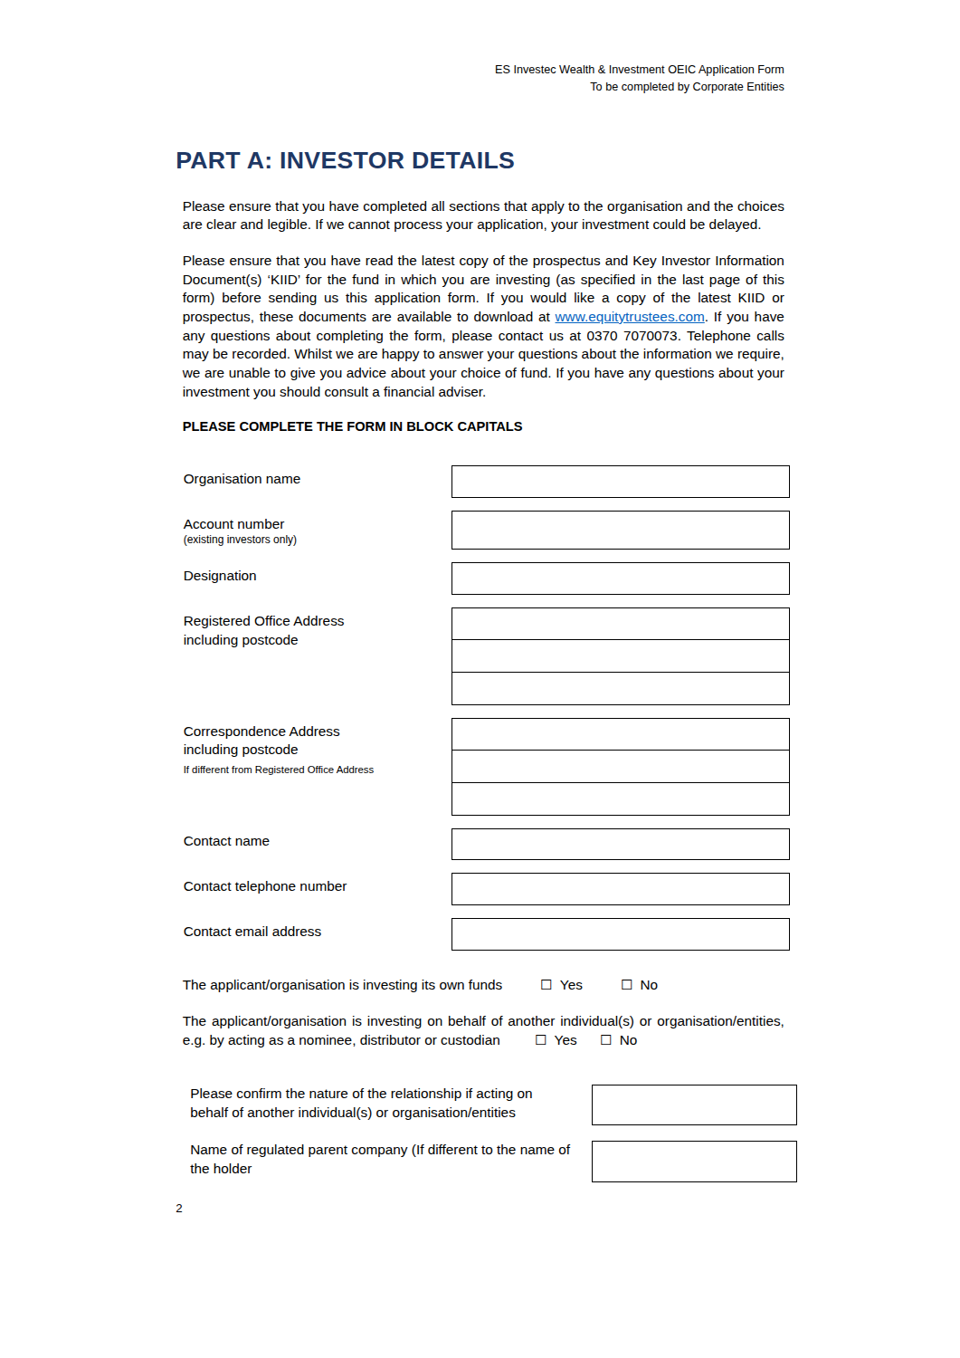ES Investec Wealth & Investment OEIC Application Form
To be completed by Corporate Entities
PART A: INVESTOR DETAILS
Please ensure that you have completed all sections that apply to the organisation and the choices are clear and legible. If we cannot process your application, your investment could be delayed.
Please ensure that you have read the latest copy of the prospectus and Key Investor Information Document(s) ‘KIID’ for the fund in which you are investing (as specified in the last page of this form) before sending us this application form. If you would like a copy of the latest KIID or prospectus, these documents are available to download at www.equitytrustees.com. If you have any questions about completing the form, please contact us at 0370 7070073. Telephone calls may be recorded. Whilst we are happy to answer your questions about the information we require, we are unable to give you advice about your choice of fund. If you have any questions about your investment you should consult a financial adviser.
PLEASE COMPLETE THE FORM IN BLOCK CAPITALS
| Organisation name | |
| Account number (existing investors only) | |
| Designation | |
| Registered Office Address including postcode | |
| Correspondence Address including postcode If different from Registered Office Address | |
| Contact name | |
| Contact telephone number | |
| Contact email address | |
The applicant/organisation is investing its own funds ☐ Yes ☐ No
The applicant/organisation is investing on behalf of another individual(s) or organisation/entities, e.g. by acting as a nominee, distributor or custodian ☐ Yes ☐ No
| Please confirm the nature of the relationship if acting on behalf of another individual(s) or organisation/entities | |
| Name of regulated parent company (If different to the name of the holder | |
2